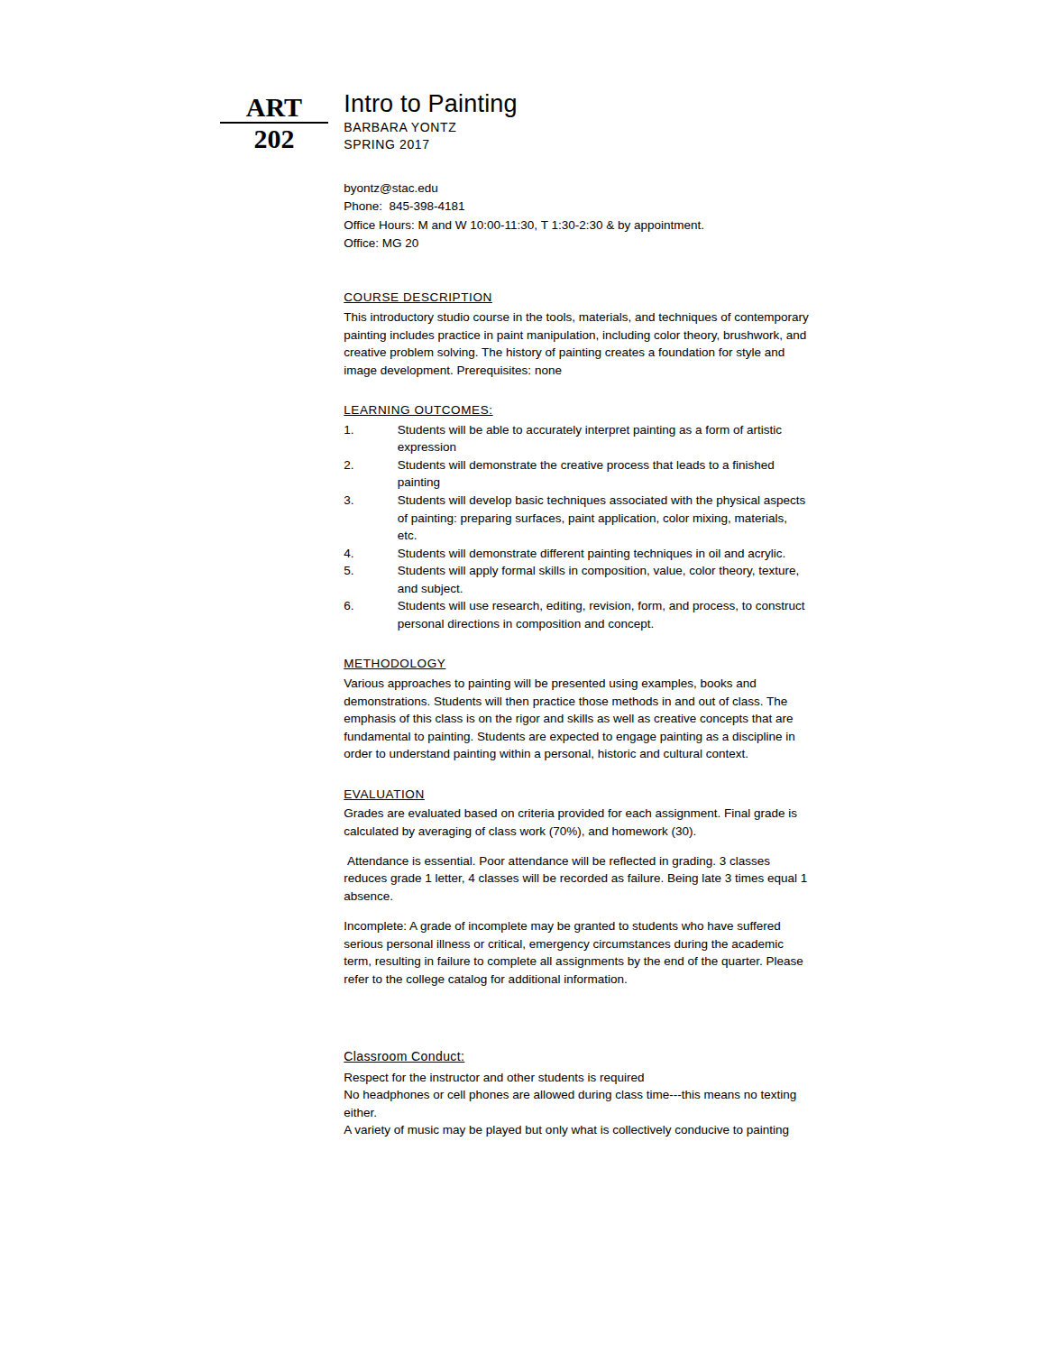ART 202
Intro to Painting
BARBARA YONTZ
SPRING 2017
byontz@stac.edu
Phone: 845-398-4181
Office Hours: M and W 10:00-11:30, T 1:30-2:30 & by appointment.
Office: MG 20
Course Description
This introductory studio course in the tools, materials, and techniques of contemporary painting includes practice in paint manipulation, including color theory, brushwork, and creative problem solving. The history of painting creates a foundation for style and image development. Prerequisites: none
Learning Outcomes:
1. Students will be able to accurately interpret painting as a form of artistic expression
2. Students will demonstrate the creative process that leads to a finished painting
3. Students will develop basic techniques associated with the physical aspects of painting: preparing surfaces, paint application, color mixing, materials, etc.
4. Students will demonstrate different painting techniques in oil and acrylic.
5. Students will apply formal skills in composition, value, color theory, texture, and subject.
6. Students will use research, editing, revision, form, and process, to construct personal directions in composition and concept.
Methodology
Various approaches to painting will be presented using examples, books and demonstrations. Students will then practice those methods in and out of class. The emphasis of this class is on the rigor and skills as well as creative concepts that are fundamental to painting. Students are expected to engage painting as a discipline in order to understand painting within a personal, historic and cultural context.
Evaluation
Grades are evaluated based on criteria provided for each assignment. Final grade is calculated by averaging of class work (70%), and homework (30).
Attendance is essential. Poor attendance will be reflected in grading. 3 classes reduces grade 1 letter, 4 classes will be recorded as failure. Being late 3 times equal 1 absence.
Incomplete: A grade of incomplete may be granted to students who have suffered serious personal illness or critical, emergency circumstances during the academic term, resulting in failure to complete all assignments by the end of the quarter. Please refer to the college catalog for additional information.
Classroom Conduct:
Respect for the instructor and other students is required
No headphones or cell phones are allowed during class time---this means no texting either.
A variety of music may be played but only what is collectively conducive to painting